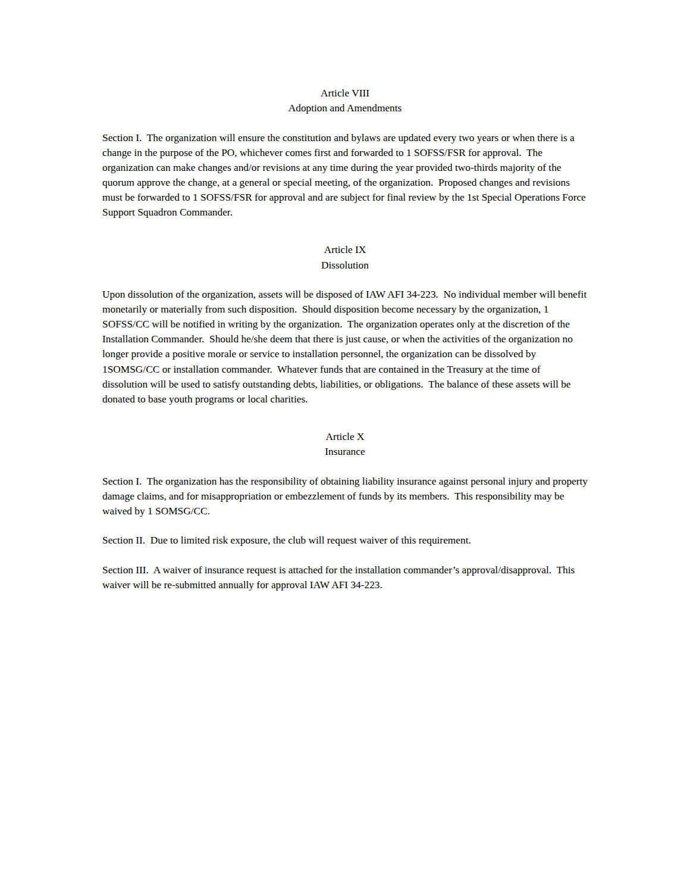Article VIII Adoption and Amendments
Section I. The organization will ensure the constitution and bylaws are updated every two years or when there is a change in the purpose of the PO, whichever comes first and forwarded to 1 SOFSS/FSR for approval. The organization can make changes and/or revisions at any time during the year provided two-thirds majority of the quorum approve the change, at a general or special meeting, of the organization. Proposed changes and revisions must be forwarded to 1 SOFSS/FSR for approval and are subject for final review by the 1st Special Operations Force Support Squadron Commander.
Article IX Dissolution
Upon dissolution of the organization, assets will be disposed of IAW AFI 34-223. No individual member will benefit monetarily or materially from such disposition. Should disposition become necessary by the organization, 1 SOFSS/CC will be notified in writing by the organization. The organization operates only at the discretion of the Installation Commander. Should he/she deem that there is just cause, or when the activities of the organization no longer provide a positive morale or service to installation personnel, the organization can be dissolved by 1SOMSG/CC or installation commander. Whatever funds that are contained in the Treasury at the time of dissolution will be used to satisfy outstanding debts, liabilities, or obligations. The balance of these assets will be donated to base youth programs or local charities.
Article X Insurance
Section I. The organization has the responsibility of obtaining liability insurance against personal injury and property damage claims, and for misappropriation or embezzlement of funds by its members. This responsibility may be waived by 1 SOMSG/CC.
Section II. Due to limited risk exposure, the club will request waiver of this requirement.
Section III. A waiver of insurance request is attached for the installation commander’s approval/disapproval. This waiver will be re-submitted annually for approval IAW AFI 34-223.